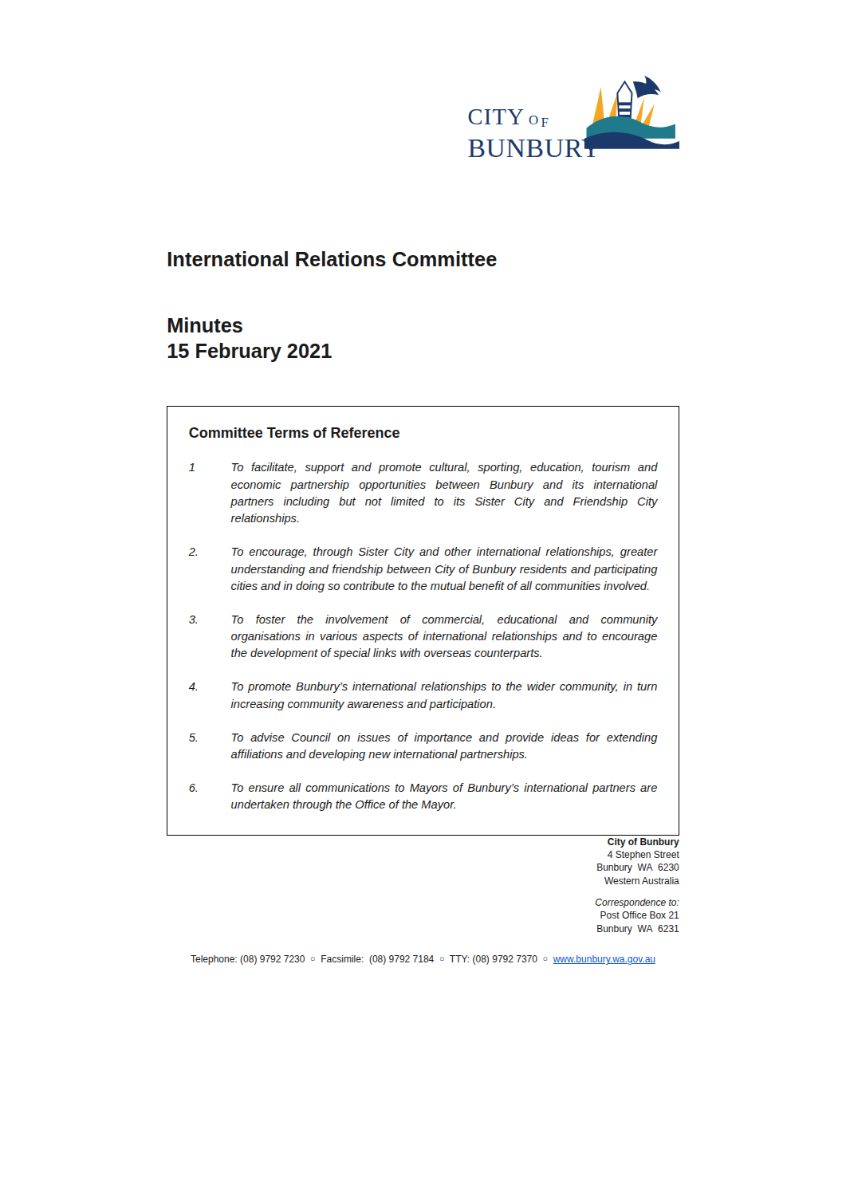CITY O F BUNBURY
International Relations Committee
Minutes
15 February 2021
Committee Terms of Reference
1
To facilitate, support and promote cultural, sporting, education, tourism and economic partnership opportunities between Bunbury and its international partners including but not limited to its Sister City and Friendship City relationships.
2.
To encourage, through Sister City and other international relationships, greater understanding and friendship between City of Bunbury residents and participating cities and in doing so contribute to the mutual benefit of all communities involved.
3.
To foster the involvement of commercial, educational and community organisations in various aspects of international relationships and to encourage the development of special links with overseas counterparts.
4.
To promote Bunbury’s international relationships to the wider community, in turn increasing community awareness and participation.
5.
To advise Council on issues of importance and provide ideas for extending affiliations and developing new international partnerships.
6.
To ensure all communications to Mayors of Bunbury’s international partners are undertaken through the Office of the Mayor.
City of Bunbury
4 Stephen Street
Bunbury WA 6230
Western Australia
Correspondence to:
Post Office Box 21
Bunbury WA 6231
Telephone: (08) 9792 7230 ○ Facsimile: (08) 9792 7184 ○ TTY: (08) 9792 7370 ○ www.bunbury.wa.gov.au